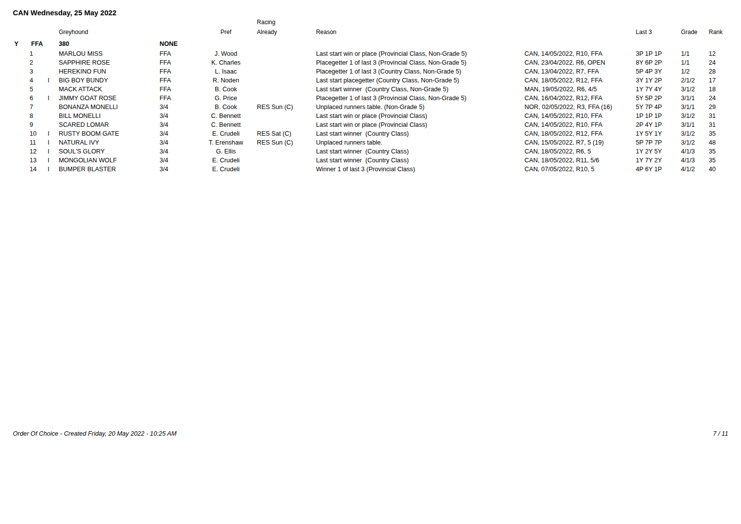CAN Wednesday, 25 May 2022
| | | | | | Racing | | | | | |
| --- | --- | --- | --- | --- | --- | --- | --- | --- | --- | --- |
| | | Greyhound | | Pref | Already | Reason | | Last 3 | Grade | Rank |
| Y | FFA | 380 | NONE | | | | | | | |
| | 1 | | MARLOU MISS | FFA | J. Wood | | Last start win or place (Provincial Class, Non-Grade 5) | CAN, 14/05/2022, R10, FFA | 3P 1P 1P | 1/1 | 12 |
| | 2 | | SAPPHIRE ROSE | FFA | K. Charles | | Placegetter 1 of last 3 (Provincial Class, Non-Grade 5) | CAN, 23/04/2022, R6, OPEN | 8Y 6P 2P | 1/1 | 24 |
| | 3 | | HEREKINO FUN | FFA | L. Isaac | | Placegetter 1 of last 3 (Country Class, Non-Grade 5) | CAN, 13/04/2022, R7, FFA | 5P 4P 3Y | 1/2 | 28 |
| | 4 | I | BIG BOY BUNDY | FFA | R. Noden | | Last start placegetter (Country Class, Non-Grade 5) | CAN, 18/05/2022, R12, FFA | 3Y 1Y 2P | 2/1/2 | 17 |
| | 5 | | MACK ATTACK | FFA | B. Cook | | Last start winner (Country Class, Non-Grade 5) | MAN, 19/05/2022, R6, 4/5 | 1Y 7Y 4Y | 3/1/2 | 18 |
| | 6 | I | JIMMY GOAT ROSE | FFA | G. Price | | Placegetter 1 of last 3 (Provincial Class, Non-Grade 5) | CAN, 16/04/2022, R12, FFA | 5Y 5P 2P | 3/1/1 | 24 |
| | 7 | | BONANZA MONELLI | 3/4 | B. Cook | RES Sun (C) | Unplaced runners table. (Non-Grade 5) | NOR, 02/05/2022, R3, FFA (16) | 5Y 7P 4P | 3/1/1 | 29 |
| | 8 | | BILL MONELLI | 3/4 | C. Bennett | | Last start win or place (Provincial Class) | CAN, 14/05/2022, R10, FFA | 1P 1P 1P | 3/1/2 | 31 |
| | 9 | | SCARED LOMAR | 3/4 | C. Bennett | | Last start win or place (Provincial Class) | CAN, 14/05/2022, R10, FFA | 2P 4Y 1P | 3/1/1 | 31 |
| | 10 | I | RUSTY BOOM GATE | 3/4 | E. Crudeli | RES Sat (C) | Last start winner (Country Class) | CAN, 18/05/2022, R12, FFA | 1Y 5Y 1Y | 3/1/2 | 35 |
| | 11 | I | NATURAL IVY | 3/4 | T. Erenshaw | RES Sun (C) | Unplaced runners table. | CAN, 15/05/2022, R7, 5 (19) | 5P 7P 7P | 3/1/2 | 48 |
| | 12 | I | SOUL'S GLORY | 3/4 | G. Ellis | | Last start winner (Country Class) | CAN, 18/05/2022, R6, 5 | 1Y 2Y 5Y | 4/1/3 | 35 |
| | 13 | I | MONGOLIAN WOLF | 3/4 | E. Crudeli | | Last start winner (Country Class) | CAN, 18/05/2022, R11, 5/6 | 1Y 7Y 2Y | 4/1/3 | 35 |
| | 14 | I | BUMPER BLASTER | 3/4 | E. Crudeli | | Winner 1 of last 3 (Provincial Class) | CAN, 07/05/2022, R10, 5 | 4P 6Y 1P | 4/1/2 | 40 |
Order Of Choice - Created Friday, 20 May 2022 - 10:25 AM
7 / 11